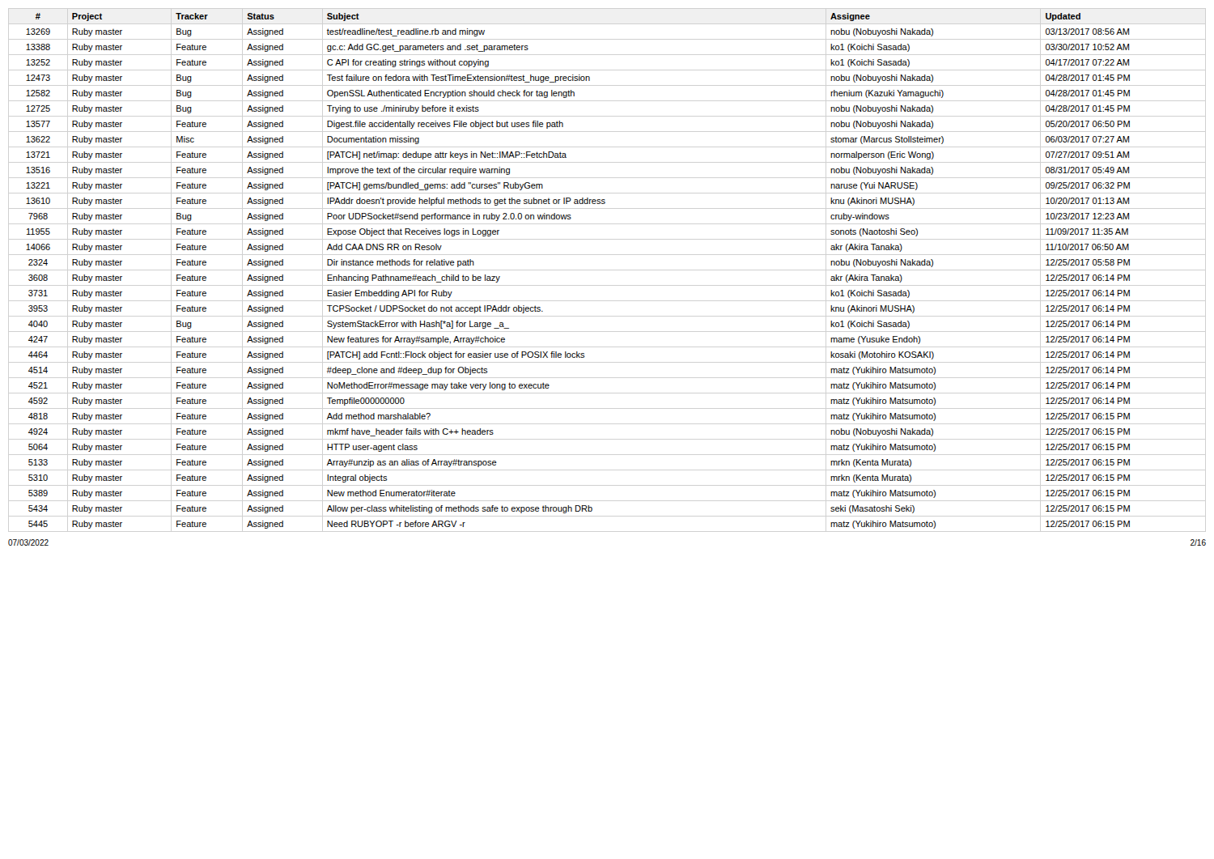| # | Project | Tracker | Status | Subject | Assignee | Updated |
| --- | --- | --- | --- | --- | --- | --- |
| 13269 | Ruby master | Bug | Assigned | test/readline/test_readline.rb and mingw | nobu (Nobuyoshi Nakada) | 03/13/2017 08:56 AM |
| 13388 | Ruby master | Feature | Assigned | gc.c: Add GC.get_parameters and .set_parameters | ko1 (Koichi Sasada) | 03/30/2017 10:52 AM |
| 13252 | Ruby master | Feature | Assigned | C API for creating strings without copying | ko1 (Koichi Sasada) | 04/17/2017 07:22 AM |
| 12473 | Ruby master | Bug | Assigned | Test failure on fedora with TestTimeExtension#test_huge_precision | nobu (Nobuyoshi Nakada) | 04/28/2017 01:45 PM |
| 12582 | Ruby master | Bug | Assigned | OpenSSL Authenticated Encryption should check for tag length | rhenium (Kazuki Yamaguchi) | 04/28/2017 01:45 PM |
| 12725 | Ruby master | Bug | Assigned | Trying to use ./miniruby before it exists | nobu (Nobuyoshi Nakada) | 04/28/2017 01:45 PM |
| 13577 | Ruby master | Feature | Assigned | Digest.file accidentally receives File object but uses file path | nobu (Nobuyoshi Nakada) | 05/20/2017 06:50 PM |
| 13622 | Ruby master | Misc | Assigned | Documentation missing | stomar (Marcus Stollsteimer) | 06/03/2017 07:27 AM |
| 13721 | Ruby master | Feature | Assigned | [PATCH] net/imap: dedupe attr keys in Net::IMAP::FetchData | normalperson (Eric Wong) | 07/27/2017 09:51 AM |
| 13516 | Ruby master | Feature | Assigned | Improve the text of the circular require warning | nobu (Nobuyoshi Nakada) | 08/31/2017 05:49 AM |
| 13221 | Ruby master | Feature | Assigned | [PATCH] gems/bundled_gems: add "curses" RubyGem | naruse (Yui NARUSE) | 09/25/2017 06:32 PM |
| 13610 | Ruby master | Feature | Assigned | IPAddr doesn't provide helpful methods to get the subnet or IP address | knu (Akinori MUSHA) | 10/20/2017 01:13 AM |
| 7968 | Ruby master | Bug | Assigned | Poor UDPSocket#send performance in ruby 2.0.0 on windows | cruby-windows | 10/23/2017 12:23 AM |
| 11955 | Ruby master | Feature | Assigned | Expose Object that Receives logs in Logger | sonots (Naotoshi Seo) | 11/09/2017 11:35 AM |
| 14066 | Ruby master | Feature | Assigned | Add CAA DNS RR on Resolv | akr (Akira Tanaka) | 11/10/2017 06:50 AM |
| 2324 | Ruby master | Feature | Assigned | Dir instance methods for relative path | nobu (Nobuyoshi Nakada) | 12/25/2017 05:58 PM |
| 3608 | Ruby master | Feature | Assigned | Enhancing Pathname#each_child to be lazy | akr (Akira Tanaka) | 12/25/2017 06:14 PM |
| 3731 | Ruby master | Feature | Assigned | Easier Embedding API for Ruby | ko1 (Koichi Sasada) | 12/25/2017 06:14 PM |
| 3953 | Ruby master | Feature | Assigned | TCPSocket / UDPSocket do not accept IPAddr objects. | knu (Akinori MUSHA) | 12/25/2017 06:14 PM |
| 4040 | Ruby master | Bug | Assigned | SystemStackError with Hash[*a] for Large _a_ | ko1 (Koichi Sasada) | 12/25/2017 06:14 PM |
| 4247 | Ruby master | Feature | Assigned | New features for Array#sample, Array#choice | mame (Yusuke Endoh) | 12/25/2017 06:14 PM |
| 4464 | Ruby master | Feature | Assigned | [PATCH] add Fcntl::Flock object for easier use of POSIX file locks | kosaki (Motohiro KOSAKI) | 12/25/2017 06:14 PM |
| 4514 | Ruby master | Feature | Assigned | #deep_clone and #deep_dup for Objects | matz (Yukihiro Matsumoto) | 12/25/2017 06:14 PM |
| 4521 | Ruby master | Feature | Assigned | NoMethodError#message may take very long to execute | matz (Yukihiro Matsumoto) | 12/25/2017 06:14 PM |
| 4592 | Ruby master | Feature | Assigned | Tempfile000000000 | matz (Yukihiro Matsumoto) | 12/25/2017 06:14 PM |
| 4818 | Ruby master | Feature | Assigned | Add method marshalable? | matz (Yukihiro Matsumoto) | 12/25/2017 06:15 PM |
| 4924 | Ruby master | Feature | Assigned | mkmf have_header fails with C++ headers | nobu (Nobuyoshi Nakada) | 12/25/2017 06:15 PM |
| 5064 | Ruby master | Feature | Assigned | HTTP user-agent class | matz (Yukihiro Matsumoto) | 12/25/2017 06:15 PM |
| 5133 | Ruby master | Feature | Assigned | Array#unzip as an alias of Array#transpose | mrkn (Kenta Murata) | 12/25/2017 06:15 PM |
| 5310 | Ruby master | Feature | Assigned | Integral objects | mrkn (Kenta Murata) | 12/25/2017 06:15 PM |
| 5389 | Ruby master | Feature | Assigned | New method Enumerator#iterate | matz (Yukihiro Matsumoto) | 12/25/2017 06:15 PM |
| 5434 | Ruby master | Feature | Assigned | Allow per-class whitelisting of methods safe to expose through DRb | seki (Masatoshi Seki) | 12/25/2017 06:15 PM |
| 5445 | Ruby master | Feature | Assigned | Need RUBYOPT -r before ARGV -r | matz (Yukihiro Matsumoto) | 12/25/2017 06:15 PM |
07/03/2022 2/16